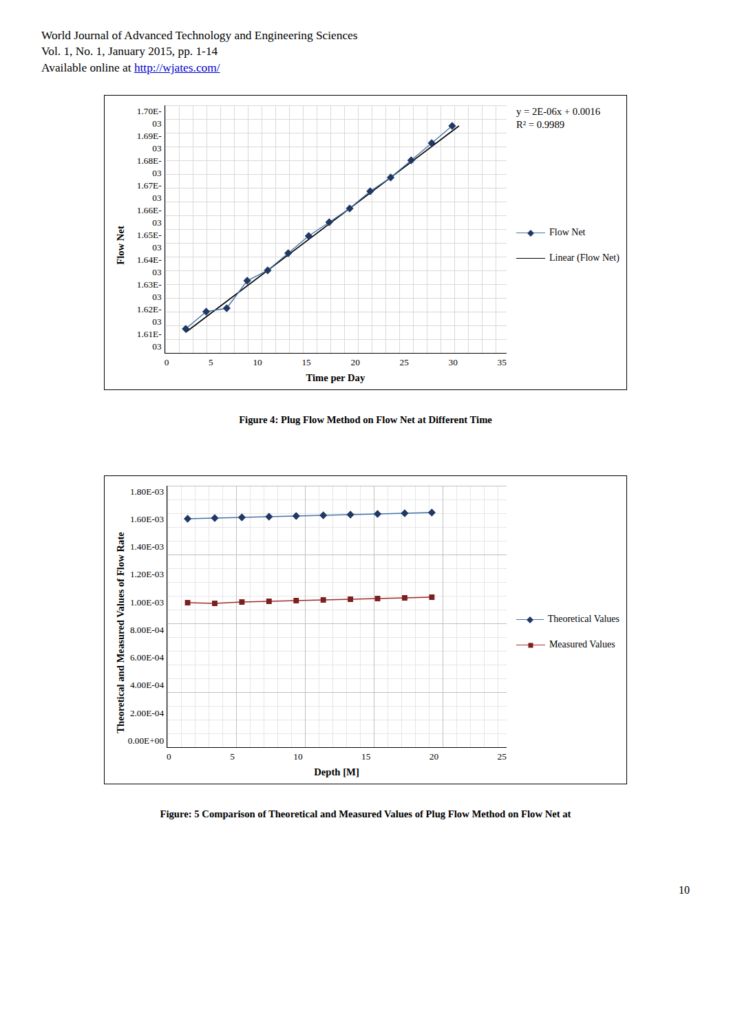World Journal of Advanced Technology and Engineering Sciences
Vol. 1, No. 1, January 2015, pp. 1-14
Available online at http://wjates.com/
Flow Net
1.70E-03
1.69E-03
1.68E-03
1.67E-03
1.66E-03
1.65E-03
1.64E-03
1.63E-03
1.62E-03
1.61E-03
05101520253035
Time per Day
y = 2E-06x + 0.0016
R² = 0.9989
Flow Net
Linear (Flow Net)
Figure 4: Plug Flow Method on Flow Net at Different Time
Theoretical and Measured Values of Flow Rate
1.80E-03
1.60E-03
1.40E-03
1.20E-03
1.00E-03
8.00E-04
6.00E-04
4.00E-04
2.00E-04
0.00E+00
0510152025
Depth [M]
Theoretical Values
Measured Values
Figure: 5 Comparison of Theoretical and Measured Values of Plug Flow Method on Flow Net at
10